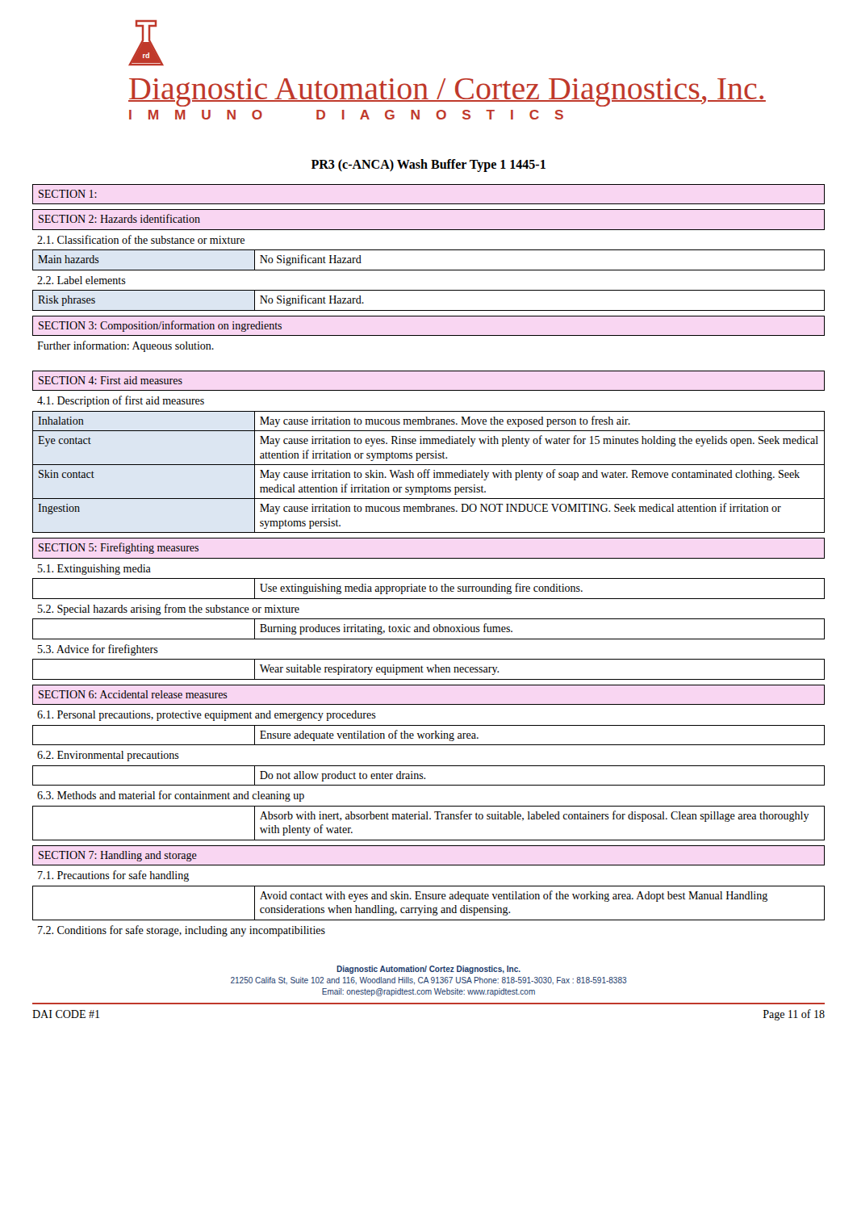rd
Diagnostic Automation / Cortez Diagnostics, Inc.
I M M U N O D I A G N O S T I C S
PR3 (c-ANCA) Wash Buffer Type 1 1445-1
| SECTION 1: |
| SECTION 2: Hazards identification |
| 2.1. Classification of the substance or mixture |
| Main hazards | No Significant Hazard |
| 2.2. Label elements |
| Risk phrases | No Significant Hazard. |
| SECTION 3: Composition/information on ingredients |
| Further information: Aqueous solution. |
| SECTION 4: First aid measures |
| 4.1. Description of first aid measures |
| Inhalation | May cause irritation to mucous membranes. Move the exposed person to fresh air. |
| Eye contact | May cause irritation to eyes. Rinse immediately with plenty of water for 15 minutes holding the eyelids open. Seek medical attention if irritation or symptoms persist. |
| Skin contact | May cause irritation to skin. Wash off immediately with plenty of soap and water. Remove contaminated clothing. Seek medical attention if irritation or symptoms persist. |
| Ingestion | May cause irritation to mucous membranes. DO NOT INDUCE VOMITING. Seek medical attention if irritation or symptoms persist. |
| SECTION 5: Firefighting measures |
| 5.1. Extinguishing media |
| | Use extinguishing media appropriate to the surrounding fire conditions. |
| 5.2. Special hazards arising from the substance or mixture |
| | Burning produces irritating, toxic and obnoxious fumes. |
| 5.3. Advice for firefighters |
| | Wear suitable respiratory equipment when necessary. |
| SECTION 6: Accidental release measures |
| 6.1. Personal precautions, protective equipment and emergency procedures |
| | Ensure adequate ventilation of the working area. |
| 6.2. Environmental precautions |
| | Do not allow product to enter drains. |
| 6.3. Methods and material for containment and cleaning up |
| | Absorb with inert, absorbent material. Transfer to suitable, labeled containers for disposal. Clean spillage area thoroughly with plenty of water. |
| SECTION 7: Handling and storage |
| 7.1. Precautions for safe handling |
| | Avoid contact with eyes and skin. Ensure adequate ventilation of the working area. Adopt best Manual Handling considerations when handling, carrying and dispensing. |
| 7.2. Conditions for safe storage, including any incompatibilities |
Diagnostic Automation/ Cortez Diagnostics, Inc.
21250 Califa St, Suite 102 and 116, Woodland Hills, CA 91367 USA Phone: 818-591-3030, Fax : 818-591-8383
Email: onestep@rapidtest.com Website: www.rapidtest.com
DAI CODE #1 Page 11 of 18